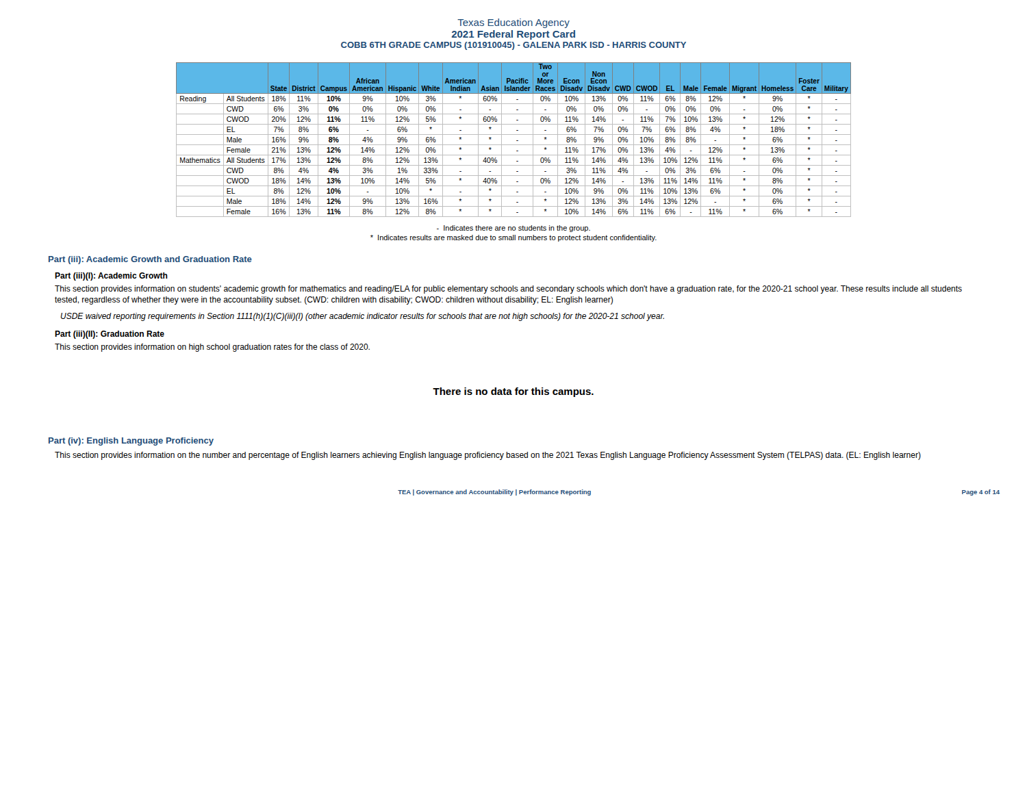Texas Education Agency
2021 Federal Report Card
COBB 6TH GRADE CAMPUS (101910045) - GALENA PARK ISD - HARRIS COUNTY
| | State | District | Campus | African American | Hispanic | White | American Indian | Asian | Pacific Islander | Two or More Races | Econ Disadv | Non Econ Disadv | CWD | CWOD | EL | Male | Female | Migrant | Homeless | Foster Care | Military |
| --- | --- | --- | --- | --- | --- | --- | --- | --- | --- | --- | --- | --- | --- | --- | --- | --- | --- | --- | --- | --- | --- |
| Reading | All Students | 18% | 11% | 10% | 9% | 10% | 3% | * | 60% | - | 0% | 10% | 13% | 0% | 11% | 6% | 8% | 12% | * | 9% | * | - |
| | CWD | 6% | 3% | 0% | 0% | 0% | 0% | - | - | - | - | 0% | 0% | 0% | - | 0% | 0% | 0% | - | 0% | * | - |
| | CWOD | 20% | 12% | 11% | 11% | 12% | 5% | * | 60% | - | 0% | 11% | 14% | - | 11% | 7% | 10% | 13% | * | 12% | * | - |
| | EL | 7% | 8% | 6% | - | 6% | * | - | * | - | - | 6% | 7% | 0% | 7% | 6% | 8% | 4% | * | 18% | * | - |
| | Male | 16% | 9% | 8% | 4% | 9% | 6% | * | * | - | * | 8% | 9% | 0% | 10% | 8% | 8% | - | * | 6% | * | - |
| | Female | 21% | 13% | 12% | 14% | 12% | 0% | * | * | - | * | 11% | 17% | 0% | 13% | 4% | - | 12% | * | 13% | * | - |
| Mathematics | All Students | 17% | 13% | 12% | 8% | 12% | 13% | * | 40% | - | 0% | 11% | 14% | 4% | 13% | 10% | 12% | 11% | * | 6% | * | - |
| | CWD | 8% | 4% | 4% | 3% | 1% | 33% | - | - | - | - | 3% | 11% | 4% | - | 0% | 3% | 6% | - | 0% | * | - |
| | CWOD | 18% | 14% | 13% | 10% | 14% | 5% | * | 40% | - | 0% | 12% | 14% | - | 13% | 11% | 14% | 11% | * | 8% | * | - |
| | EL | 8% | 12% | 10% | - | 10% | * | - | * | - | - | 10% | 9% | 0% | 11% | 10% | 13% | 6% | * | 0% | * | - |
| | Male | 18% | 14% | 12% | 9% | 13% | 16% | * | * | - | * | 12% | 13% | 3% | 14% | 13% | 12% | - | * | 6% | * | - |
| | Female | 16% | 13% | 11% | 8% | 12% | 8% | * | * | - | * | 10% | 14% | 6% | 11% | 6% | - | 11% | * | 6% | * | - |
- Indicates there are no students in the group.
* Indicates results are masked due to small numbers to protect student confidentiality.
Part (iii): Academic Growth and Graduation Rate
Part (iii)(I): Academic Growth
This section provides information on students' academic growth for mathematics and reading/ELA for public elementary schools and secondary schools which don't have a graduation rate, for the 2020-21 school year. These results include all students tested, regardless of whether they were in the accountability subset. (CWD: children with disability; CWOD: children without disability; EL: English learner)
USDE waived reporting requirements in Section 1111(h)(1)(C)(iii)(I) (other academic indicator results for schools that are not high schools) for the 2020-21 school year.
Part (iii)(II): Graduation Rate
This section provides information on high school graduation rates for the class of 2020.
There is no data for this campus.
Part (iv): English Language Proficiency
This section provides information on the number and percentage of English learners achieving English language proficiency based on the 2021 Texas English Language Proficiency Assessment System (TELPAS) data. (EL: English learner)
Page 4 of 14 TEA | Governance and Accountability | Performance Reporting